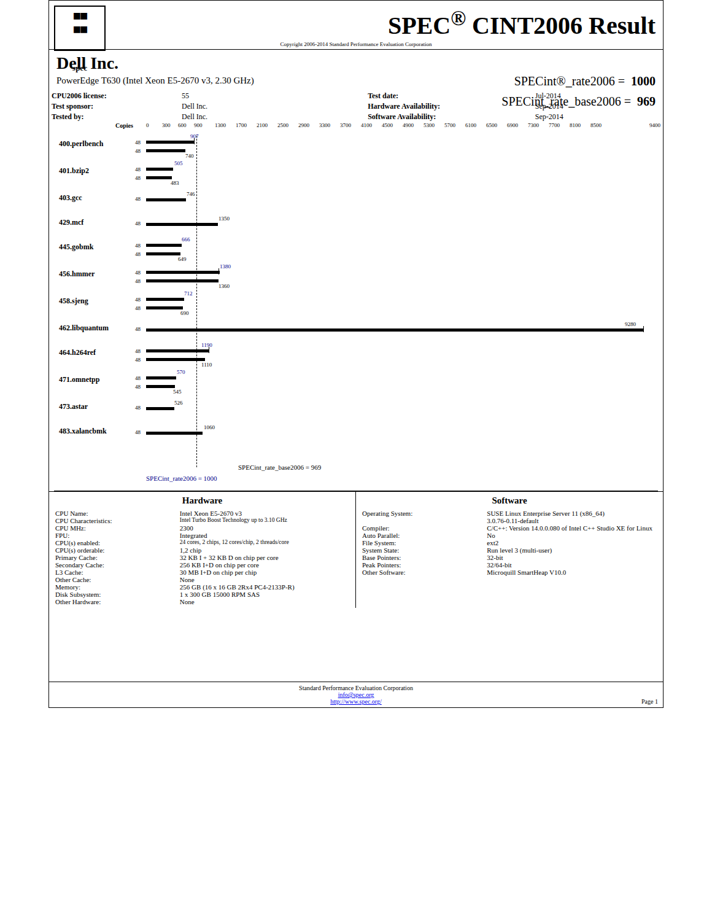■■
■■
spec
SPEC® CINT2006 Result
Copyright 2006-2014 Standard Performance Evaluation Corporation
Dell Inc.
PowerEdge T630 (Intel Xeon E5-2670 v3, 2.30 GHz)
SPECint®_rate2006 = 1000
SPECint_rate_base2006 = 969
| CPU2006 license: | 55 | Test date: | Jul-2014 |
| Test sponsor: | Dell Inc. | Hardware Availability: | Sep-2014 |
| Tested by: | Dell Inc. | Software Availability: | Sep-2014 |
Copies
0 300 600 900 1300 1700 2100 2500 2900 3300 3700 4100 4500 4900 5300 5700 6100 6500 6900 7300 7700 8100 8500 9400
400.perlbench
48
48
907
740
401.bzip2
48
48
505
483
403.gcc
48
746
429.mcf
48
1350
445.gobmk
48
48
666
649
456.hmmer
48
48
1380
1360
458.sjeng
48
48
712
690
462.libquantum
48
9280
464.h264ref
48
48
1190
1110
471.omnetpp
48
48
570
545
473.astar
48
526
483.xalancbmk
48
1060
SPECint_rate_base2006 = 969
SPECint_rate2006 = 1000
Hardware
| CPU Name: | Intel Xeon E5-2670 v3 |
| CPU Characteristics: | Intel Turbo Boost Technology up to 3.10 GHz |
| CPU MHz: | 2300 |
| FPU: | Integrated |
| CPU(s) enabled: | 24 cores, 2 chips, 12 cores/chip, 2 threads/core |
| CPU(s) orderable: | 1,2 chip |
| Primary Cache: | 32 KB I + 32 KB D on chip per core |
| Secondary Cache: | 256 KB I+D on chip per core |
| L3 Cache: | 30 MB I+D on chip per chip |
| Other Cache: | None |
| Memory: | 256 GB (16 x 16 GB 2Rx4 PC4-2133P-R) |
| Disk Subsystem: | 1 x 300 GB 15000 RPM SAS |
| Other Hardware: | None |
Software
| Operating System: | SUSE Linux Enterprise Server 11 (x86_64) 3.0.76-0.11-default |
| Compiler: | C/C++: Version 14.0.0.080 of Intel C++ Studio XE for Linux |
| Auto Parallel: | No |
| File System: | ext2 |
| System State: | Run level 3 (multi-user) |
| Base Pointers: | 32-bit |
| Peak Pointers: | 32/64-bit |
| Other Software: | Microquill SmartHeap V10.0 |
Standard Performance Evaluation Corporation
info@spec.org
http://www.spec.org/ Page 1